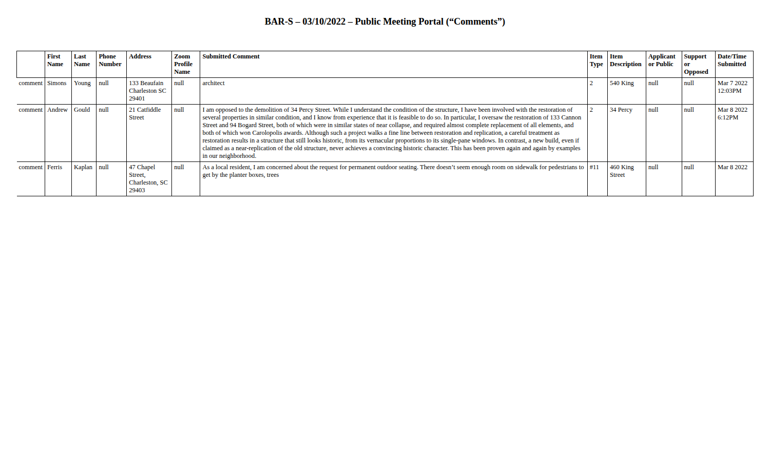BAR-S – 03/10/2022 – Public Meeting Portal (“Comments”)
| | First Name | Last Name | Phone Number | Address | Zoom Profile Name | Submitted Comment | Item Type | Item Description | Applicant or Public | Support or Opposed | Date/Time Submitted |
| --- | --- | --- | --- | --- | --- | --- | --- | --- | --- | --- | --- |
| comment | Simons | Young | null | 133 Beaufain Charleston SC 29401 | null | architect | 2 | 540 King | null | null | Mar 7 2022 12:03PM |
| comment | Andrew | Gould | null | 21 Catfiddle Street | null | I am opposed to the demolition of 34 Percy Street. While I understand the condition of the structure, I have been involved with the restoration of several properties in similar condition, and I know from experience that it is feasible to do so. In particular, I oversaw the restoration of 133 Cannon Street and 94 Bogard Street, both of which were in similar states of near collapse, and required almost complete replacement of all elements, and both of which won Carolopolis awards. Although such a project walks a fine line between restoration and replication, a careful treatment as restoration results in a structure that still looks historic, from its vernacular proportions to its single-pane windows. In contrast, a new build, even if claimed as a near-replication of the old structure, never achieves a convincing historic character. This has been proven again and again by examples in our neighborhood. | 2 | 34 Percy | null | null | Mar 8 2022 6:12PM |
| comment | Ferris | Kaplan | null | 47 Chapel Street, Charleston, SC 29403 | null | As a local resident, I am concerned about the request for permanent outdoor seating. There doesn’t seem enough room on sidewalk for pedestrians to get by the planter boxes, trees | #11 | 460 King Street | null | null | Mar 8 2022 |